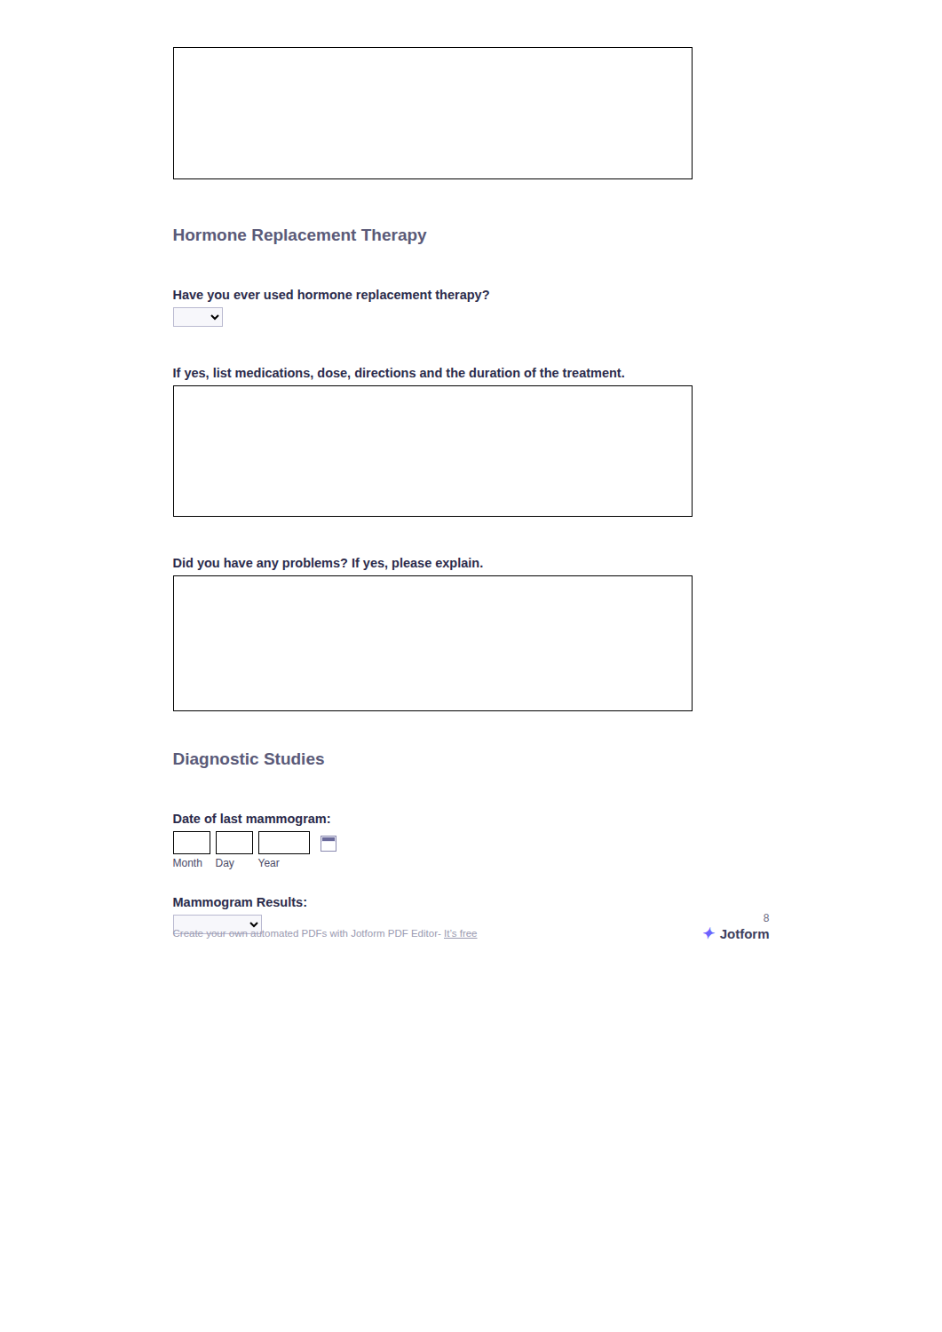Hormone Replacement Therapy
Have you ever used hormone replacement therapy?
Yes No
If yes, list medications, dose, directions and the duration of the treatment.
Did you have any problems? If yes, please explain.
Diagnostic Studies
Date of last mammogram:
Month
Day
Year
Mammogram Results:
Normal Abnormal
Create your own automated PDFs with Jotform PDF Editor- It’s free
✦ Jotform
8